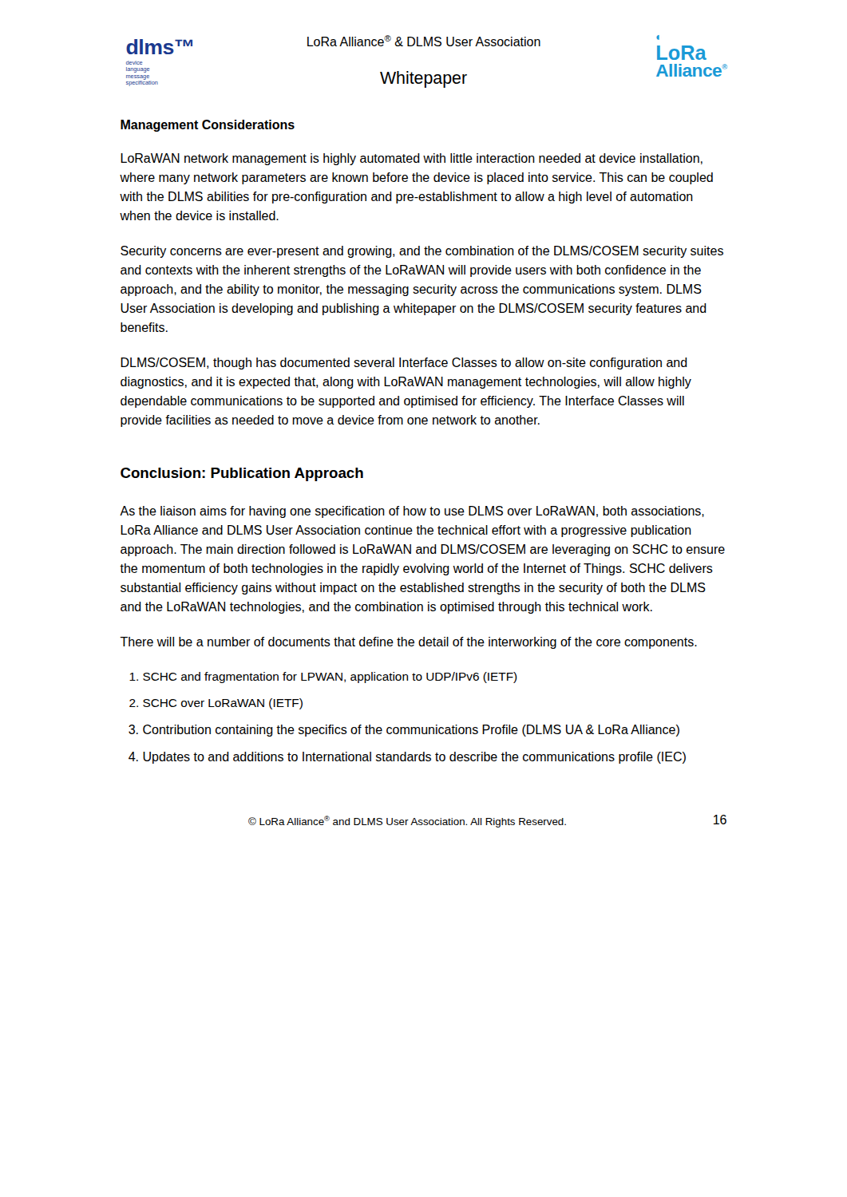dlms™
device
language
message
specification
LoRa Alliance® & DLMS User Association
Whitepaper
◐
LoRa
Alliance®
Management Considerations
LoRaWAN network management is highly automated with little interaction needed at device installation, where many network parameters are known before the device is placed into service. This can be coupled with the DLMS abilities for pre-configuration and pre-establishment to allow a high level of automation when the device is installed.
Security concerns are ever-present and growing, and the combination of the DLMS/COSEM security suites and contexts with the inherent strengths of the LoRaWAN will provide users with both confidence in the approach, and the ability to monitor, the messaging security across the communications system. DLMS User Association is developing and publishing a whitepaper on the DLMS/COSEM security features and benefits.
DLMS/COSEM, though has documented several Interface Classes to allow on-site configuration and diagnostics, and it is expected that, along with LoRaWAN management technologies, will allow highly dependable communications to be supported and optimised for efficiency. The Interface Classes will provide facilities as needed to move a device from one network to another.
Conclusion: Publication Approach
As the liaison aims for having one specification of how to use DLMS over LoRaWAN, both associations, LoRa Alliance and DLMS User Association continue the technical effort with a progressive publication approach. The main direction followed is LoRaWAN and DLMS/COSEM are leveraging on SCHC to ensure the momentum of both technologies in the rapidly evolving world of the Internet of Things. SCHC delivers substantial efficiency gains without impact on the established strengths in the security of both the DLMS and the LoRaWAN technologies, and the combination is optimised through this technical work.
There will be a number of documents that define the detail of the interworking of the core components.
SCHC and fragmentation for LPWAN, application to UDP/IPv6 (IETF)
SCHC over LoRaWAN (IETF)
Contribution containing the specifics of the communications Profile (DLMS UA & LoRa Alliance)
Updates to and additions to International standards to describe the communications profile (IEC)
© LoRa Alliance® and DLMS User Association. All Rights Reserved.
16